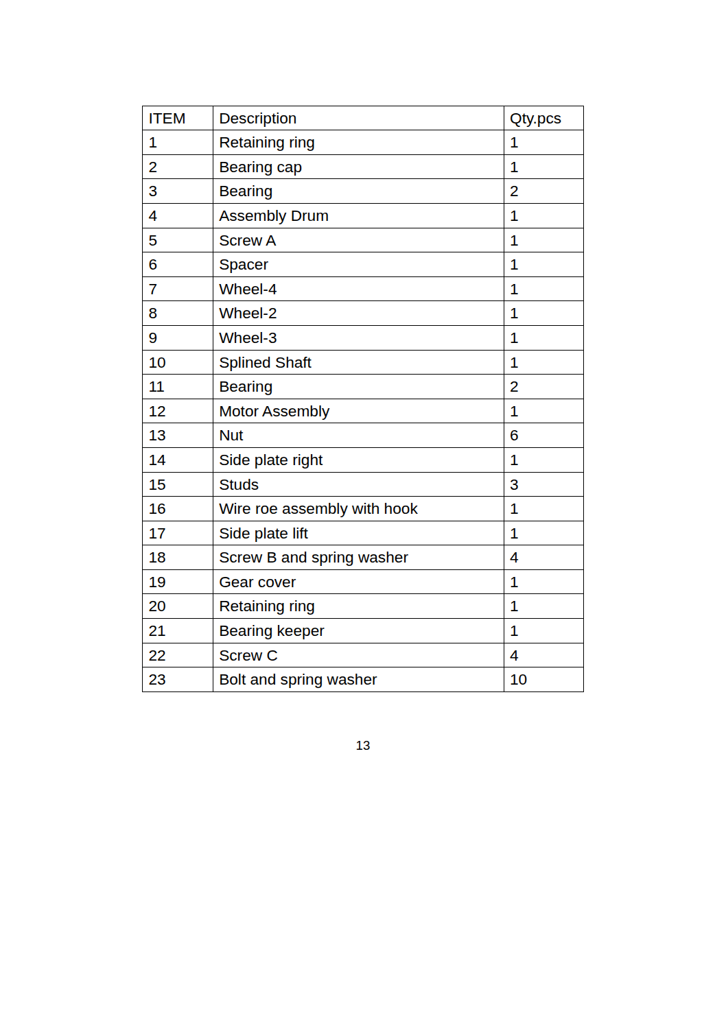| ITEM | Description | Qty.pcs |
| --- | --- | --- |
| 1 | Retaining ring | 1 |
| 2 | Bearing cap | 1 |
| 3 | Bearing | 2 |
| 4 | Assembly Drum | 1 |
| 5 | Screw A | 1 |
| 6 | Spacer | 1 |
| 7 | Wheel-4 | 1 |
| 8 | Wheel-2 | 1 |
| 9 | Wheel-3 | 1 |
| 10 | Splined Shaft | 1 |
| 11 | Bearing | 2 |
| 12 | Motor Assembly | 1 |
| 13 | Nut | 6 |
| 14 | Side plate right | 1 |
| 15 | Studs | 3 |
| 16 | Wire roe assembly with hook | 1 |
| 17 | Side plate lift | 1 |
| 18 | Screw B and spring washer | 4 |
| 19 | Gear cover | 1 |
| 20 | Retaining ring | 1 |
| 21 | Bearing keeper | 1 |
| 22 | Screw C | 4 |
| 23 | Bolt and spring washer | 10 |
13